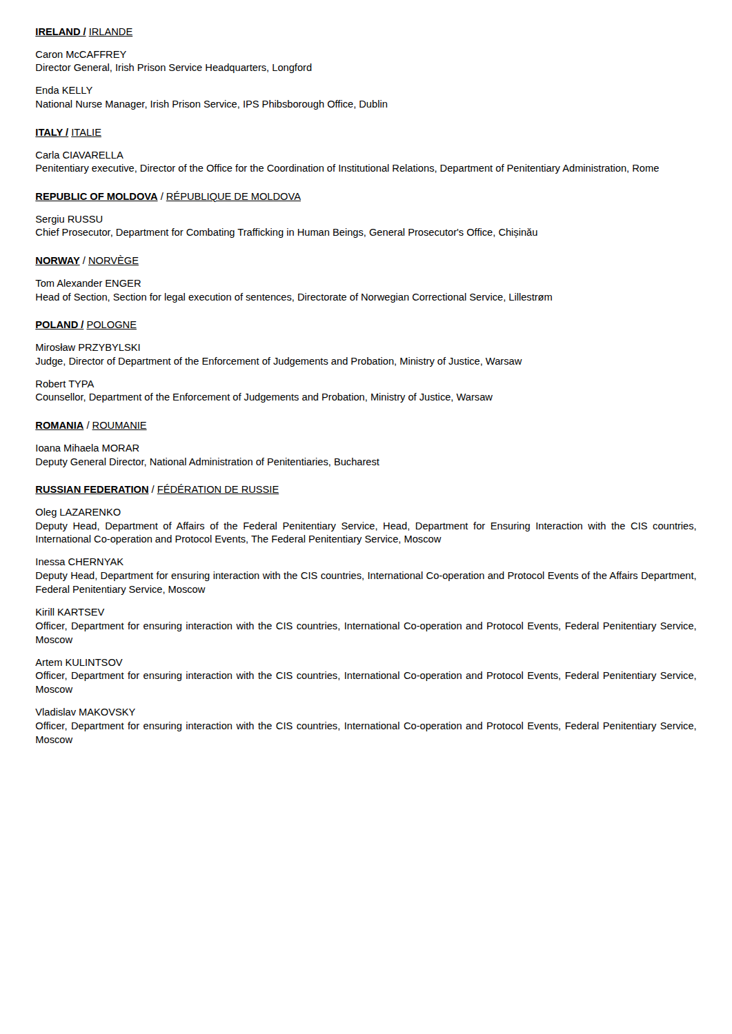IRELAND / IRLANDE
Caron McCAFFREY Director General, Irish Prison Service Headquarters, Longford
Enda KELLY National Nurse Manager, Irish Prison Service, IPS Phibsborough Office, Dublin
ITALY / ITALIE
Carla CIAVARELLA Penitentiary executive, Director of the Office for the Coordination of Institutional Relations, Department of Penitentiary Administration, Rome
REPUBLIC OF MOLDOVA / RÉPUBLIQUE DE MOLDOVA
Sergiu RUSSU Chief Prosecutor, Department for Combating Trafficking in Human Beings, General Prosecutor's Office, Chișinău
NORWAY / NORVÈGE
Tom Alexander ENGER Head of Section, Section for legal execution of sentences, Directorate of Norwegian Correctional Service, Lillestrøm
POLAND / POLOGNE
Mirosław PRZYBYLSKI Judge, Director of Department of the Enforcement of Judgements and Probation, Ministry of Justice, Warsaw
Robert TYPA Counsellor, Department of the Enforcement of Judgements and Probation, Ministry of Justice, Warsaw
ROMANIA / ROUMANIE
Ioana Mihaela MORAR Deputy General Director, National Administration of Penitentiaries, Bucharest
RUSSIAN FEDERATION / FÉDÉRATION DE RUSSIE
Oleg LAZARENKO Deputy Head, Department of Affairs of the Federal Penitentiary Service, Head, Department for Ensuring Interaction with the CIS countries, International Co-operation and Protocol Events, The Federal Penitentiary Service, Moscow
Inessa CHERNYAK Deputy Head, Department for ensuring interaction with the CIS countries, International Co-operation and Protocol Events of the Affairs Department, Federal Penitentiary Service, Moscow
Kirill KARTSEV Officer, Department for ensuring interaction with the CIS countries, International Co-operation and Protocol Events, Federal Penitentiary Service, Moscow
Artem KULINTSOV Officer, Department for ensuring interaction with the CIS countries, International Co-operation and Protocol Events, Federal Penitentiary Service, Moscow
Vladislav MAKOVSKY Officer, Department for ensuring interaction with the CIS countries, International Co-operation and Protocol Events, Federal Penitentiary Service, Moscow